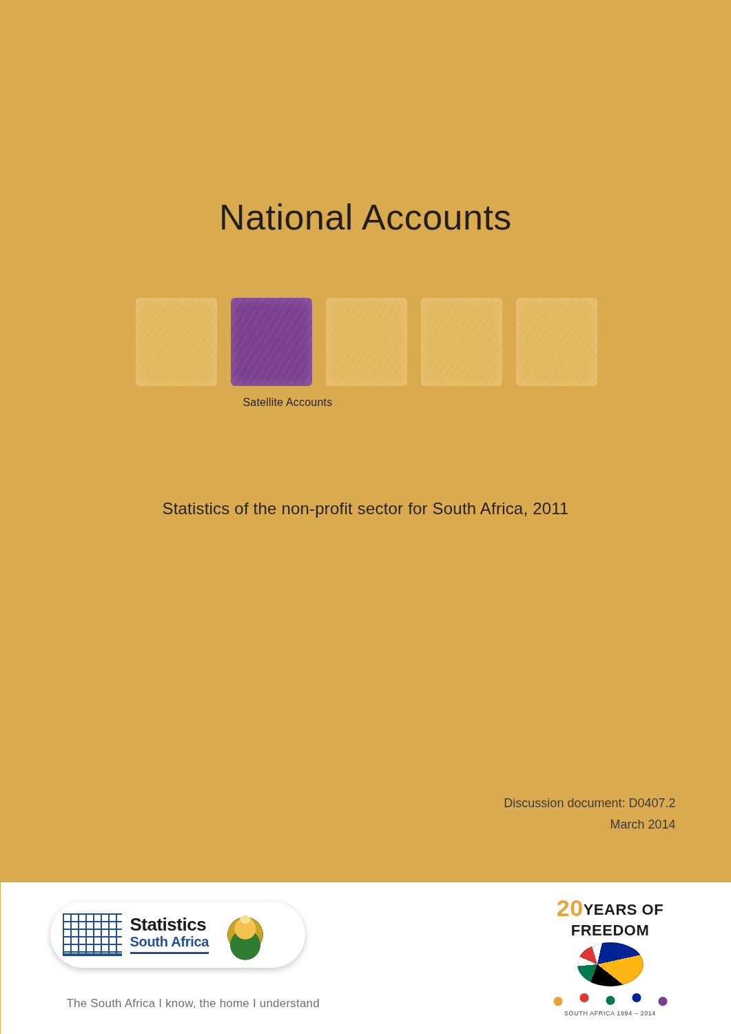National Accounts
Satellite Accounts
Statistics of the non-profit sector for South Africa, 2011
Discussion document: D0407.2
March 2014
Statistics
South Africa
20 YEARS OF FREEDOM
SOUTH AFRICA 1994 – 2014
The South Africa I know, the home I understand